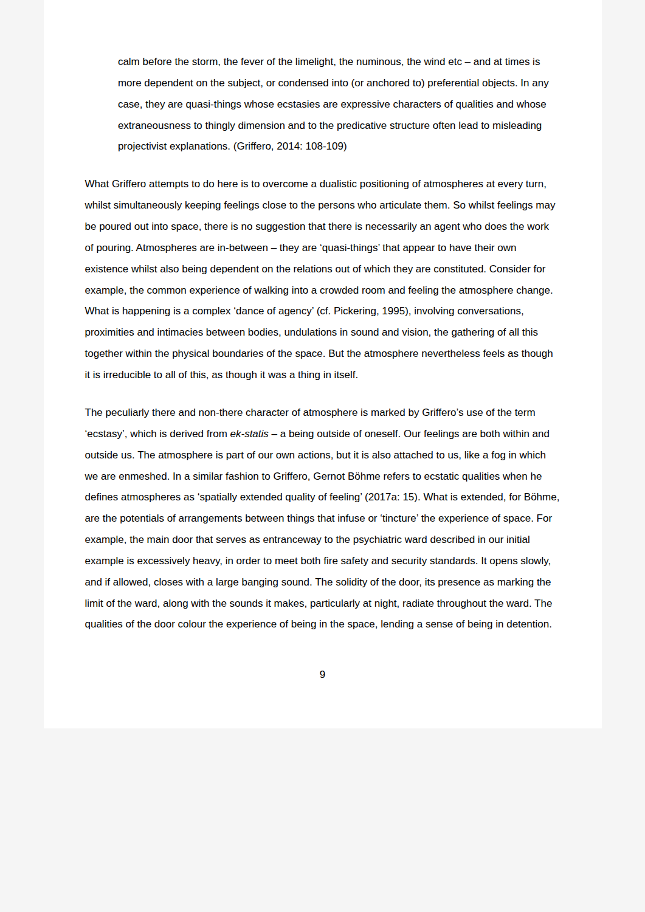calm before the storm, the fever of the limelight, the numinous, the wind etc – and at times is more dependent on the subject, or condensed into (or anchored to) preferential objects. In any case, they are quasi-things whose ecstasies are expressive characters of qualities and whose extraneousness to thingly dimension and to the predicative structure often lead to misleading projectivist explanations. (Griffero, 2014: 108-109)
What Griffero attempts to do here is to overcome a dualistic positioning of atmospheres at every turn, whilst simultaneously keeping feelings close to the persons who articulate them. So whilst feelings may be poured out into space, there is no suggestion that there is necessarily an agent who does the work of pouring. Atmospheres are in-between – they are ‘quasi-things’ that appear to have their own existence whilst also being dependent on the relations out of which they are constituted. Consider for example, the common experience of walking into a crowded room and feeling the atmosphere change. What is happening is a complex ‘dance of agency’ (cf. Pickering, 1995), involving conversations, proximities and intimacies between bodies, undulations in sound and vision, the gathering of all this together within the physical boundaries of the space. But the atmosphere nevertheless feels as though it is irreducible to all of this, as though it was a thing in itself.
The peculiarly there and non-there character of atmosphere is marked by Griffero’s use of the term ‘ecstasy’, which is derived from ek-statis – a being outside of oneself. Our feelings are both within and outside us. The atmosphere is part of our own actions, but it is also attached to us, like a fog in which we are enmeshed. In a similar fashion to Griffero, Gernot Böhme refers to ecstatic qualities when he defines atmospheres as ‘spatially extended quality of feeling’ (2017a: 15). What is extended, for Böhme, are the potentials of arrangements between things that infuse or ‘tincture’ the experience of space. For example, the main door that serves as entranceway to the psychiatric ward described in our initial example is excessively heavy, in order to meet both fire safety and security standards. It opens slowly, and if allowed, closes with a large banging sound. The solidity of the door, its presence as marking the limit of the ward, along with the sounds it makes, particularly at night, radiate throughout the ward. The qualities of the door colour the experience of being in the space, lending a sense of being in detention.
9